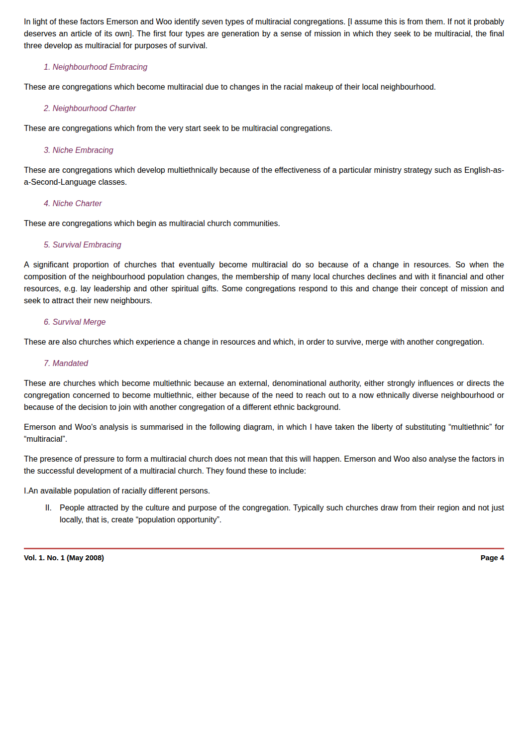In light of these factors Emerson and Woo identify seven types of multiracial congregations. [I assume this is from them. If not it probably deserves an article of its own]. The first four types are generation by a sense of mission in which they seek to be multiracial, the final three develop as multiracial for purposes of survival.
1. Neighbourhood Embracing
These are congregations which become multiracial due to changes in the racial makeup of their local neighbourhood.
2. Neighbourhood Charter
These are congregations which from the very start seek to be multiracial congregations.
3. Niche Embracing
These are congregations which develop multiethnically because of the effectiveness of a particular ministry strategy such as English-as-a-Second-Language classes.
4. Niche Charter
These are congregations which begin as multiracial church communities.
5. Survival Embracing
A significant proportion of churches that eventually become multiracial do so because of a change in resources. So when the composition of the neighbourhood population changes, the membership of many local churches declines and with it financial and other resources, e.g. lay leadership and other spiritual gifts. Some congregations respond to this and change their concept of mission and seek to attract their new neighbours.
6. Survival Merge
These are also churches which experience a change in resources and which, in order to survive, merge with another congregation.
7. Mandated
These are churches which become multiethnic because an external, denominational authority, either strongly influences or directs the congregation concerned to become multiethnic, either because of the need to reach out to a now ethnically diverse neighbourhood or because of the decision to join with another congregation of a different ethnic background.
Emerson and Woo's analysis is summarised in the following diagram, in which I have taken the liberty of substituting “multiethnic” for “multiracial”.
The presence of pressure to form a multiracial church does not mean that this will happen. Emerson and Woo also analyse the factors in the successful development of a multiracial church. They found these to include:
I.
An available population of racially different persons.
II.
People attracted by the culture and purpose of the congregation. Typically such churches draw from their region and not just locally, that is, create “population opportunity”.
Vol. 1. No. 1 (May 2008) Page 4